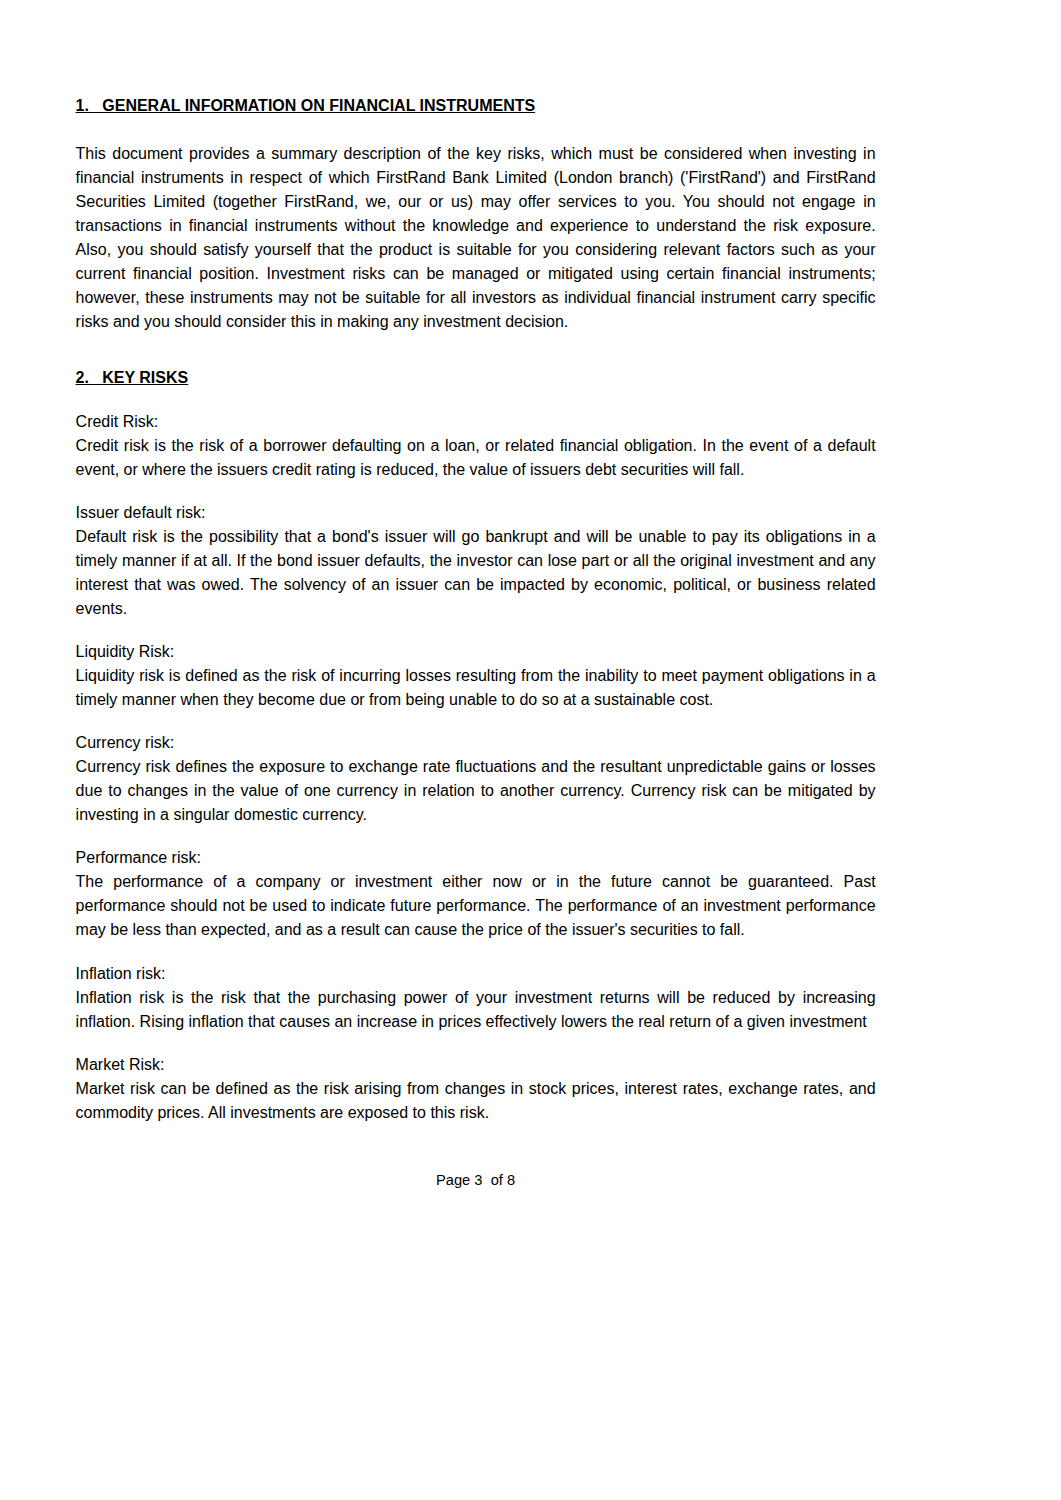1. GENERAL INFORMATION ON FINANCIAL INSTRUMENTS
This document provides a summary description of the key risks, which must be considered when investing in financial instruments in respect of which FirstRand Bank Limited (London branch) ('FirstRand') and FirstRand Securities Limited (together FirstRand, we, our or us) may offer services to you. You should not engage in transactions in financial instruments without the knowledge and experience to understand the risk exposure. Also, you should satisfy yourself that the product is suitable for you considering relevant factors such as your current financial position. Investment risks can be managed or mitigated using certain financial instruments; however, these instruments may not be suitable for all investors as individual financial instrument carry specific risks and you should consider this in making any investment decision.
2. KEY RISKS
Credit Risk:
Credit risk is the risk of a borrower defaulting on a loan, or related financial obligation. In the event of a default event, or where the issuers credit rating is reduced, the value of issuers debt securities will fall.
Issuer default risk:
Default risk is the possibility that a bond's issuer will go bankrupt and will be unable to pay its obligations in a timely manner if at all. If the bond issuer defaults, the investor can lose part or all the original investment and any interest that was owed. The solvency of an issuer can be impacted by economic, political, or business related events.
Liquidity Risk:
Liquidity risk is defined as the risk of incurring losses resulting from the inability to meet payment obligations in a timely manner when they become due or from being unable to do so at a sustainable cost.
Currency risk:
Currency risk defines the exposure to exchange rate fluctuations and the resultant unpredictable gains or losses due to changes in the value of one currency in relation to another currency. Currency risk can be mitigated by investing in a singular domestic currency.
Performance risk:
The performance of a company or investment either now or in the future cannot be guaranteed. Past performance should not be used to indicate future performance. The performance of an investment performance may be less than expected, and as a result can cause the price of the issuer's securities to fall.
Inflation risk:
Inflation risk is the risk that the purchasing power of your investment returns will be reduced by increasing inflation. Rising inflation that causes an increase in prices effectively lowers the real return of a given investment
Market Risk:
Market risk can be defined as the risk arising from changes in stock prices, interest rates, exchange rates, and commodity prices. All investments are exposed to this risk.
Page 3 of 8